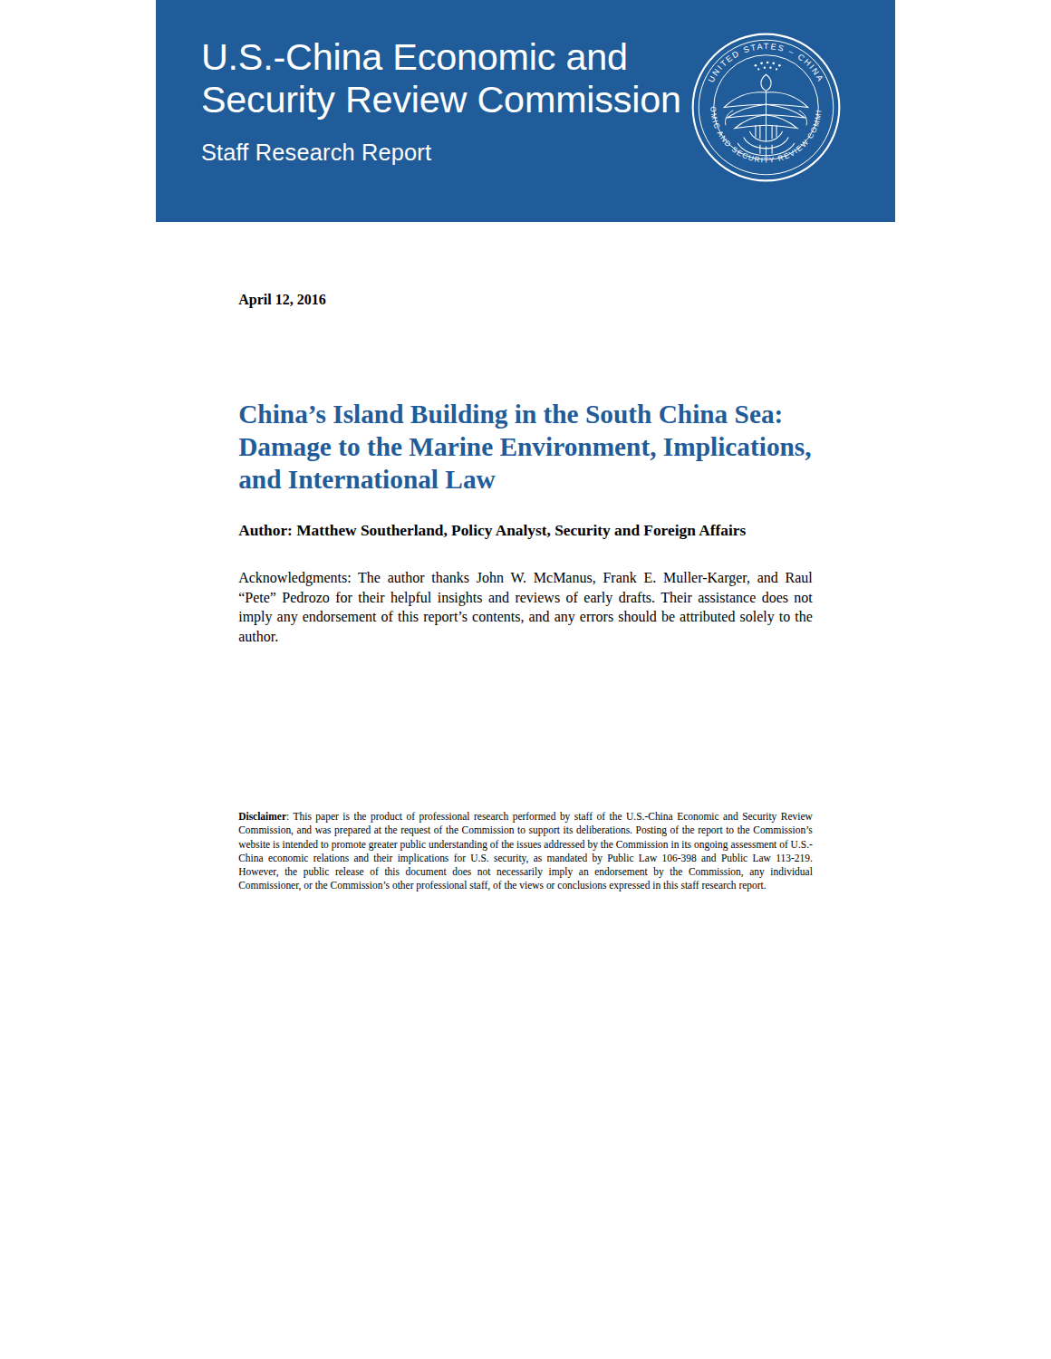U.S.-China Economic and
Security Review Commission
Staff Research Report
UNITED STATES – CHINA ECONOMIC AND SECURITY REVIEW COMMISSION
April 12, 2016
China’s Island Building in the South China Sea: Damage to the Marine Environment, Implications, and International Law
Author: Matthew Southerland, Policy Analyst, Security and Foreign Affairs
Acknowledgments: The author thanks John W. McManus, Frank E. Muller-Karger, and Raul “Pete” Pedrozo for their helpful insights and reviews of early drafts. Their assistance does not imply any endorsement of this report’s contents, and any errors should be attributed solely to the author.
Disclaimer: This paper is the product of professional research performed by staff of the U.S.-China Economic and Security Review Commission, and was prepared at the request of the Commission to support its deliberations. Posting of the report to the Commission’s website is intended to promote greater public understanding of the issues addressed by the Commission in its ongoing assessment of U.S.-China economic relations and their implications for U.S. security, as mandated by Public Law 106-398 and Public Law 113-219. However, the public release of this document does not necessarily imply an endorsement by the Commission, any individual Commissioner, or the Commission’s other professional staff, of the views or conclusions expressed in this staff research report.